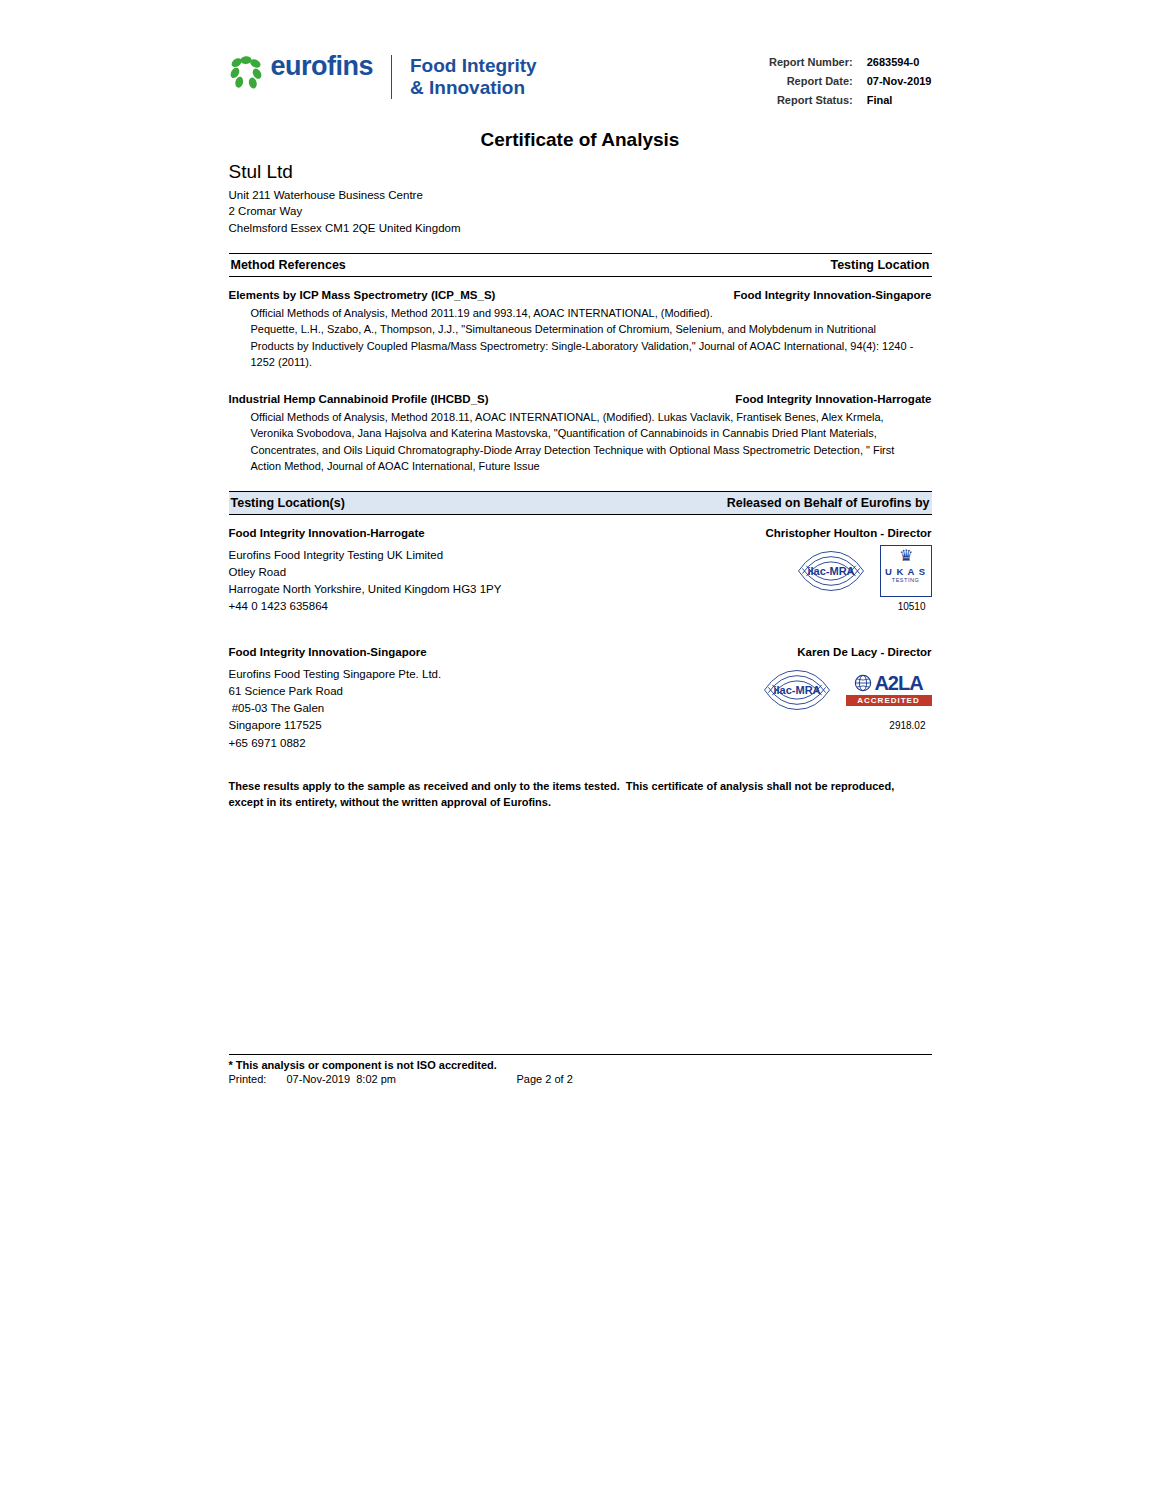eurofins
Food Integrity
& Innovation
| Report Number: | 2683594-0 |
| Report Date: | 07-Nov-2019 |
| Report Status: | Final |
Certificate of Analysis
Stul Ltd
Unit 211 Waterhouse Business Centre
2 Cromar Way
Chelmsford Essex CM1 2QE United Kingdom
Method References Testing Location
Elements by ICP Mass Spectrometry (ICP_MS_S) Food Integrity Innovation-Singapore
Official Methods of Analysis, Method 2011.19 and 993.14, AOAC INTERNATIONAL, (Modified).
Pequette, L.H., Szabo, A., Thompson, J.J., "Simultaneous Determination of Chromium, Selenium, and Molybdenum in Nutritional Products by Inductively Coupled Plasma/Mass Spectrometry: Single-Laboratory Validation," Journal of AOAC International, 94(4): 1240 - 1252 (2011).
Industrial Hemp Cannabinoid Profile (IHCBD_S) Food Integrity Innovation-Harrogate
Official Methods of Analysis, Method 2018.11, AOAC INTERNATIONAL, (Modified). Lukas Vaclavik, Frantisek Benes, Alex Krmela, Veronika Svobodova, Jana Hajsolva and Katerina Mastovska, "Quantification of Cannabinoids in Cannabis Dried Plant Materials, Concentrates, and Oils Liquid Chromatography-Diode Array Detection Technique with Optional Mass Spectrometric Detection, " First Action Method, Journal of AOAC International, Future Issue
Testing Location(s) Released on Behalf of Eurofins by
Food Integrity Innovation-Harrogate
Eurofins Food Integrity Testing UK Limited
Otley Road
Harrogate North Yorkshire, United Kingdom HG3 1PY
+44 0 1423 635864
Christopher Houlton - Director
ilac-MRA
♛
U K A S
TESTING
10510
Food Integrity Innovation-Singapore
Eurofins Food Testing Singapore Pte. Ltd.
61 Science Park Road
#05-03 The Galen
Singapore 117525
+65 6971 0882
Karen De Lacy - Director
ilac-MRA
A2LA
ACCREDITED
2918.02
These results apply to the sample as received and only to the items tested. This certificate of analysis shall not be reproduced, except in its entirety, without the written approval of Eurofins.
* This analysis or component is not ISO accredited.
Printed: 07-Nov-2019 8:02 pm Page 2 of 2